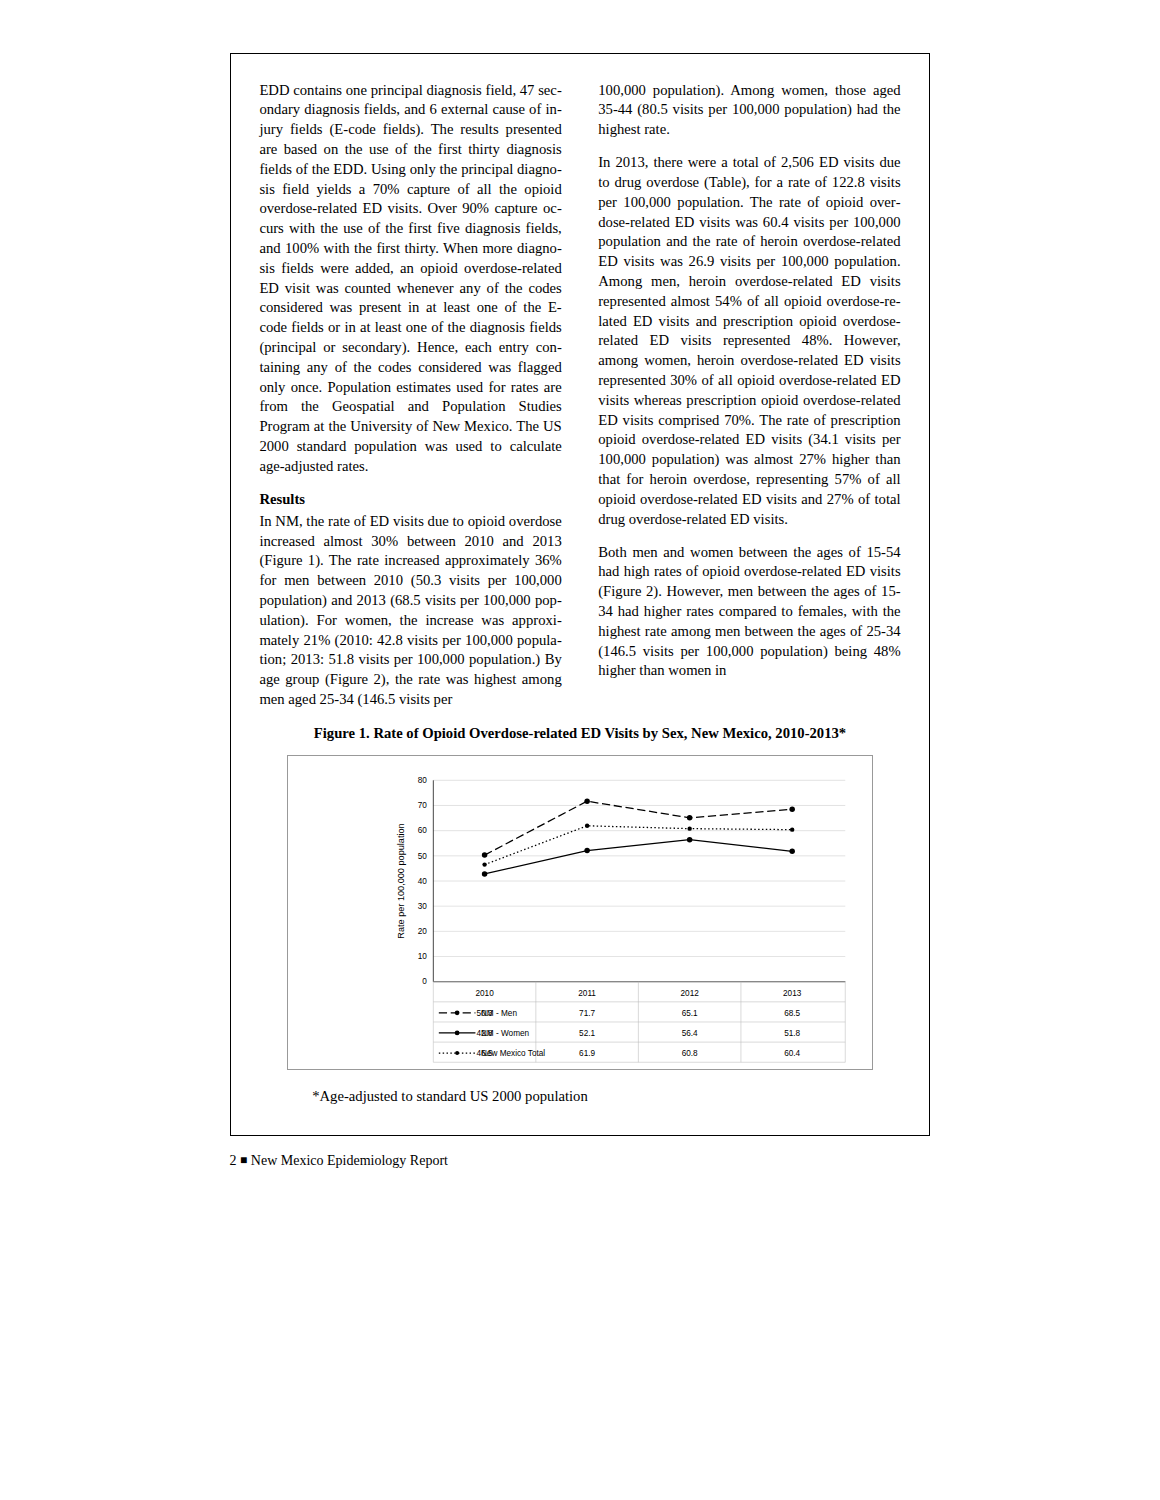EDD contains one principal diagnosis field, 47 secondary diagnosis fields, and 6 external cause of injury fields (E-code fields). The results presented are based on the use of the first thirty diagnosis fields of the EDD. Using only the principal diagnosis field yields a 70% capture of all the opioid overdose-related ED visits. Over 90% capture occurs with the use of the first five diagnosis fields, and 100% with the first thirty. When more diagnosis fields were added, an opioid overdose-related ED visit was counted whenever any of the codes considered was present in at least one of the E-code fields or in at least one of the diagnosis fields (principal or secondary). Hence, each entry containing any of the codes considered was flagged only once. Population estimates used for rates are from the Geospatial and Population Studies Program at the University of New Mexico. The US 2000 standard population was used to calculate age-adjusted rates.
Results
In NM, the rate of ED visits due to opioid overdose increased almost 30% between 2010 and 2013 (Figure 1). The rate increased approximately 36% for men between 2010 (50.3 visits per 100,000 population) and 2013 (68.5 visits per 100,000 population). For women, the increase was approximately 21% (2010: 42.8 visits per 100,000 population; 2013: 51.8 visits per 100,000 population.) By age group (Figure 2), the rate was highest among men aged 25-34 (146.5 visits per
100,000 population). Among women, those aged 35-44 (80.5 visits per 100,000 population) had the highest rate.
In 2013, there were a total of 2,506 ED visits due to drug overdose (Table), for a rate of 122.8 visits per 100,000 population. The rate of opioid overdose-related ED visits was 60.4 visits per 100,000 population and the rate of heroin overdose-related ED visits was 26.9 visits per 100,000 population. Among men, heroin overdose-related ED visits represented almost 54% of all opioid overdose-related ED visits and prescription opioid overdose-related ED visits represented 48%. However, among women, heroin overdose-related ED visits represented 30% of all opioid overdose-related ED visits whereas prescription opioid overdose-related ED visits comprised 70%. The rate of prescription opioid overdose-related ED visits (34.1 visits per 100,000 population) was almost 27% higher than that for heroin overdose, representing 57% of all opioid overdose-related ED visits and 27% of total drug overdose-related ED visits.
Both men and women between the ages of 15-54 had high rates of opioid overdose-related ED visits (Figure 2). However, men between the ages of 15-34 had higher rates compared to females, with the highest rate among men between the ages of 25-34 (146.5 visits per 100,000 population) being 48% higher than women in
Figure 1. Rate of Opioid Overdose-related ED Visits by Sex, New Mexico, 2010-2013*
80 70 60 50 40 30 20 10 0 Rate per 100,000 population 2010 2011 2012 2013 NM - Men x x x x x x 50.3 71.7 65.1 68.5 NM - Women 42.8 52.1 56.4 51.8 New Mexico Total 46.5 61.9 60.8 60.4
*Age-adjusted to standard US 2000 population
2 ■ New Mexico Epidemiology Report